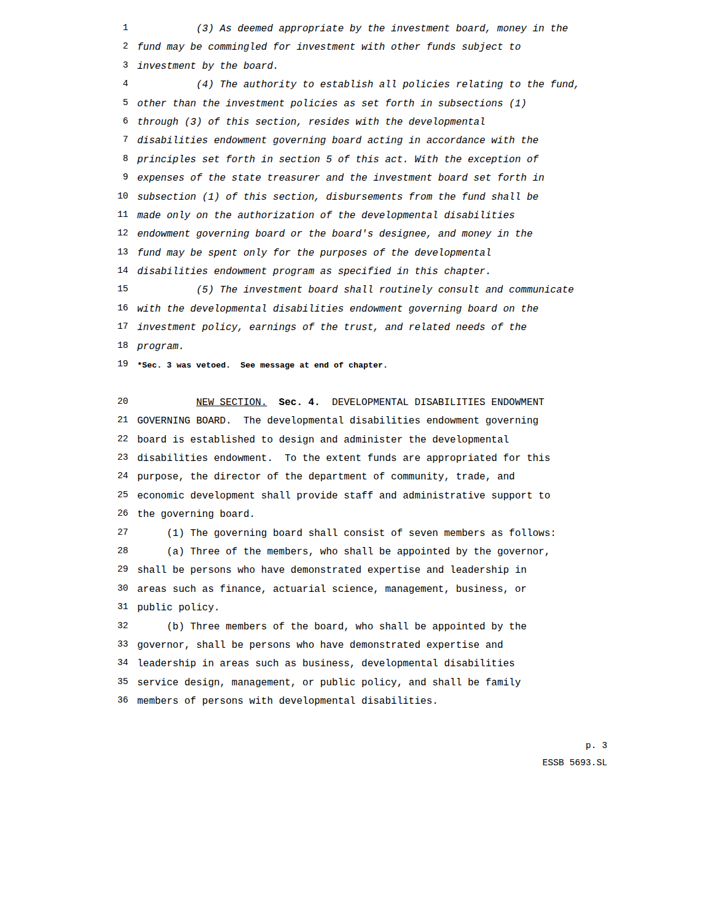1 (3) As deemed appropriate by the investment board, money in the
2 fund may be commingled for investment with other funds subject to
3 investment by the board.
4 (4) The authority to establish all policies relating to the fund,
5 other than the investment policies as set forth in subsections (1)
6 through (3) of this section, resides with the developmental
7 disabilities endowment governing board acting in accordance with the
8 principles set forth in section 5 of this act. With the exception of
9 expenses of the state treasurer and the investment board set forth in
10 subsection (1) of this section, disbursements from the fund shall be
11 made only on the authorization of the developmental disabilities
12 endowment governing board or the board's designee, and money in the
13 fund may be spent only for the purposes of the developmental
14 disabilities endowment program as specified in this chapter.
15 (5) The investment board shall routinely consult and communicate
16 with the developmental disabilities endowment governing board on the
17 investment policy, earnings of the trust, and related needs of the
18 program.
19*Sec. 3 was vetoed. See message at end of chapter.
20 NEW SECTION. Sec. 4. DEVELOPMENTAL DISABILITIES ENDOWMENT
21 GOVERNING BOARD. The developmental disabilities endowment governing
22board is established to design and administer the developmental
23disabilities endowment. To the extent funds are appropriated for this
24purpose, the director of the department of community, trade, and
25economic development shall provide staff and administrative support to
26the governing board.
27 (1) The governing board shall consist of seven members as follows:
28 (a) Three of the members, who shall be appointed by the governor,
29shall be persons who have demonstrated expertise and leadership in
30areas such as finance, actuarial science, management, business, or
31public policy.
32 (b) Three members of the board, who shall be appointed by the
33governor, shall be persons who have demonstrated expertise and
34leadership in areas such as business, developmental disabilities
35service design, management, or public policy, and shall be family
36members of persons with developmental disabilities.
p. 3
ESSB 5693.SL